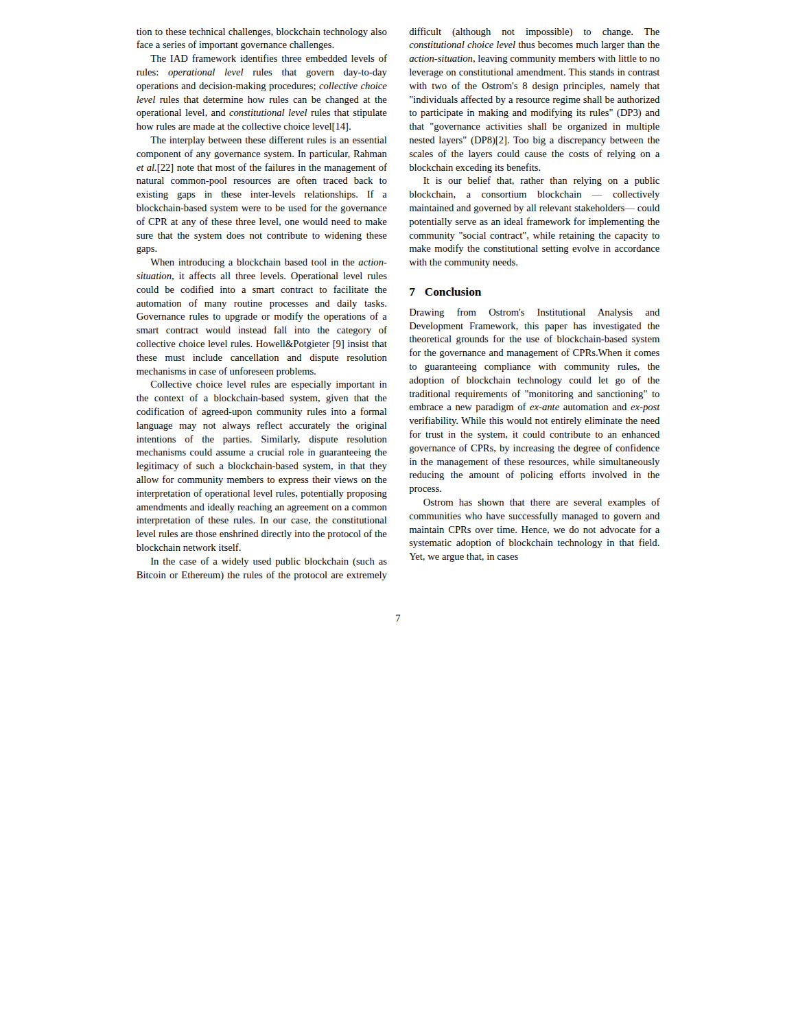tion to these technical challenges, blockchain technology also face a series of important governance challenges.
The IAD framework identifies three embedded levels of rules: operational level rules that govern day-to-day operations and decision-making procedures; collective choice level rules that determine how rules can be changed at the operational level, and constitutional level rules that stipulate how rules are made at the collective choice level[14].
The interplay between these different rules is an essential component of any governance system. In particular, Rahman et al.[22] note that most of the failures in the management of natural common-pool resources are often traced back to existing gaps in these inter-levels relationships. If a blockchain-based system were to be used for the governance of CPR at any of these three level, one would need to make sure that the system does not contribute to widening these gaps.
When introducing a blockchain based tool in the action-situation, it affects all three levels. Operational level rules could be codified into a smart contract to facilitate the automation of many routine processes and daily tasks. Governance rules to upgrade or modify the operations of a smart contract would instead fall into the category of collective choice level rules. Howell&Potgieter [9] insist that these must include cancellation and dispute resolution mechanisms in case of unforeseen problems.
Collective choice level rules are especially important in the context of a blockchain-based system, given that the codification of agreed-upon community rules into a formal language may not always reflect accurately the original intentions of the parties. Similarly, dispute resolution mechanisms could assume a crucial role in guaranteeing the legitimacy of such a blockchain-based system, in that they allow for community members to express their views on the interpretation of operational level rules, potentially proposing amendments and ideally reaching an agreement on a common interpretation of these rules. In our case, the constitutional level rules are those enshrined directly into the protocol of the blockchain network itself.
In the case of a widely used public blockchain (such as Bitcoin or Ethereum) the rules of the protocol are extremely difficult (although not impossible) to change. The constitutional choice level thus becomes much larger than the action-situation, leaving community members with little to no leverage on constitutional amendment. This stands in contrast with two of the Ostrom's 8 design principles, namely that "individuals affected by a resource regime shall be authorized to participate in making and modifying its rules" (DP3) and that "governance activities shall be organized in multiple nested layers" (DP8)[2]. Too big a discrepancy between the scales of the layers could cause the costs of relying on a blockchain exceding its benefits.
It is our belief that, rather than relying on a public blockchain, a consortium blockchain — collectively maintained and governed by all relevant stakeholders— could potentially serve as an ideal framework for implementing the community "social contract", while retaining the capacity to make modify the constitutional setting evolve in accordance with the community needs.
7 Conclusion
Drawing from Ostrom's Institutional Analysis and Development Framework, this paper has investigated the theoretical grounds for the use of blockchain-based system for the governance and management of CPRs.When it comes to guaranteeing compliance with community rules, the adoption of blockchain technology could let go of the traditional requirements of "monitoring and sanctioning" to embrace a new paradigm of ex-ante automation and ex-post verifiability. While this would not entirely eliminate the need for trust in the system, it could contribute to an enhanced governance of CPRs, by increasing the degree of confidence in the management of these resources, while simultaneously reducing the amount of policing efforts involved in the process.
Ostrom has shown that there are several examples of communities who have successfully managed to govern and maintain CPRs over time. Hence, we do not advocate for a systematic adoption of blockchain technology in that field. Yet, we argue that, in cases
7